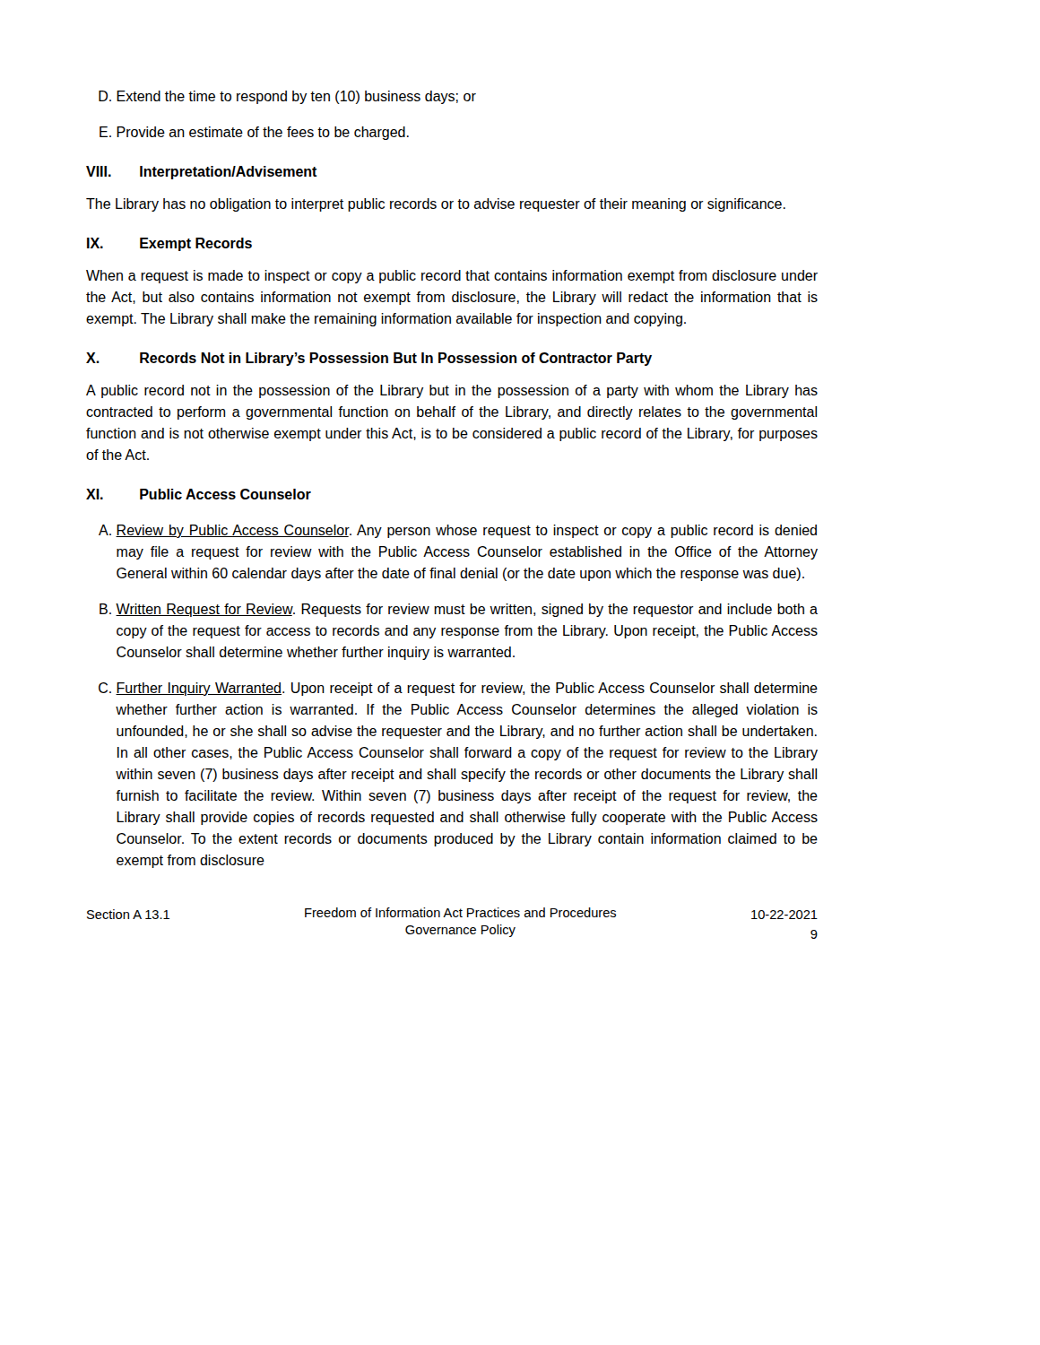Extend the time to respond by ten (10) business days; or
Provide an estimate of the fees to be charged.
VIII. Interpretation/Advisement
The Library has no obligation to interpret public records or to advise requester of their meaning or significance.
IX. Exempt Records
When a request is made to inspect or copy a public record that contains information exempt from disclosure under the Act, but also contains information not exempt from disclosure, the Library will redact the information that is exempt. The Library shall make the remaining information available for inspection and copying.
X. Records Not in Library’s Possession But In Possession of Contractor Party
A public record not in the possession of the Library but in the possession of a party with whom the Library has contracted to perform a governmental function on behalf of the Library, and directly relates to the governmental function and is not otherwise exempt under this Act, is to be considered a public record of the Library, for purposes of the Act.
XI. Public Access Counselor
Review by Public Access Counselor. Any person whose request to inspect or copy a public record is denied may file a request for review with the Public Access Counselor established in the Office of the Attorney General within 60 calendar days after the date of final denial (or the date upon which the response was due).
Written Request for Review. Requests for review must be written, signed by the requestor and include both a copy of the request for access to records and any response from the Library. Upon receipt, the Public Access Counselor shall determine whether further inquiry is warranted.
Further Inquiry Warranted. Upon receipt of a request for review, the Public Access Counselor shall determine whether further action is warranted. If the Public Access Counselor determines the alleged violation is unfounded, he or she shall so advise the requester and the Library, and no further action shall be undertaken. In all other cases, the Public Access Counselor shall forward a copy of the request for review to the Library within seven (7) business days after receipt and shall specify the records or other documents the Library shall furnish to facilitate the review. Within seven (7) business days after receipt of the request for review, the Library shall provide copies of records requested and shall otherwise fully cooperate with the Public Access Counselor. To the extent records or documents produced by the Library contain information claimed to be exempt from disclosure
Section A 13.1
Freedom of Information Act Practices and Procedures
Governance Policy
10-22-2021
9